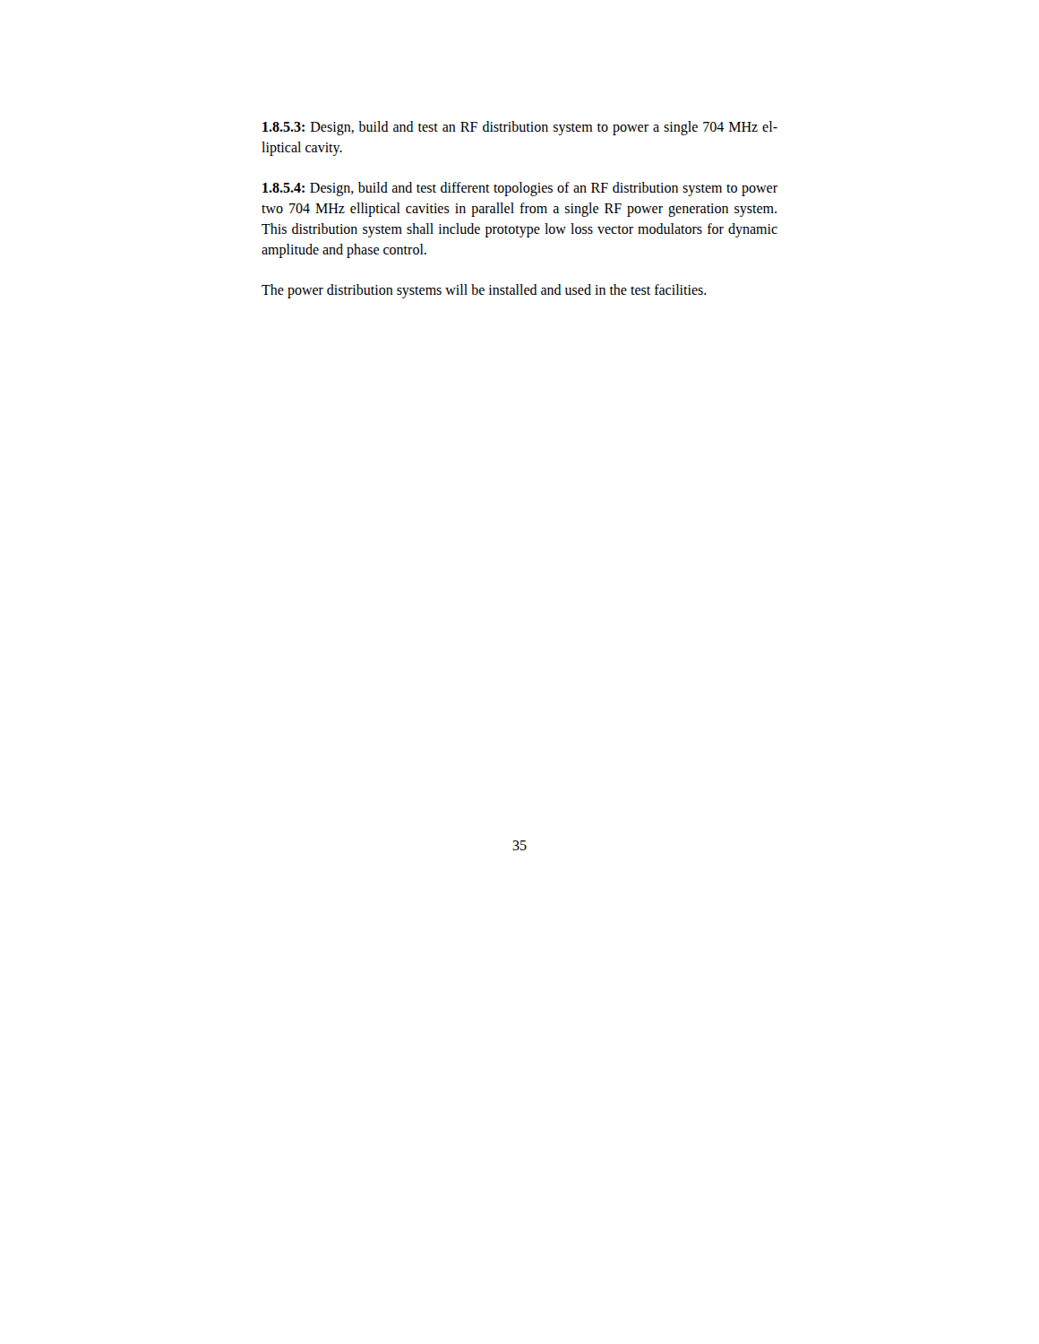1.8.5.3: Design, build and test an RF distribution system to power a single 704 MHz elliptical cavity.
1.8.5.4: Design, build and test different topologies of an RF distribution system to power two 704 MHz elliptical cavities in parallel from a single RF power generation system. This distribution system shall include prototype low loss vector modulators for dynamic amplitude and phase control.
The power distribution systems will be installed and used in the test facilities.
35